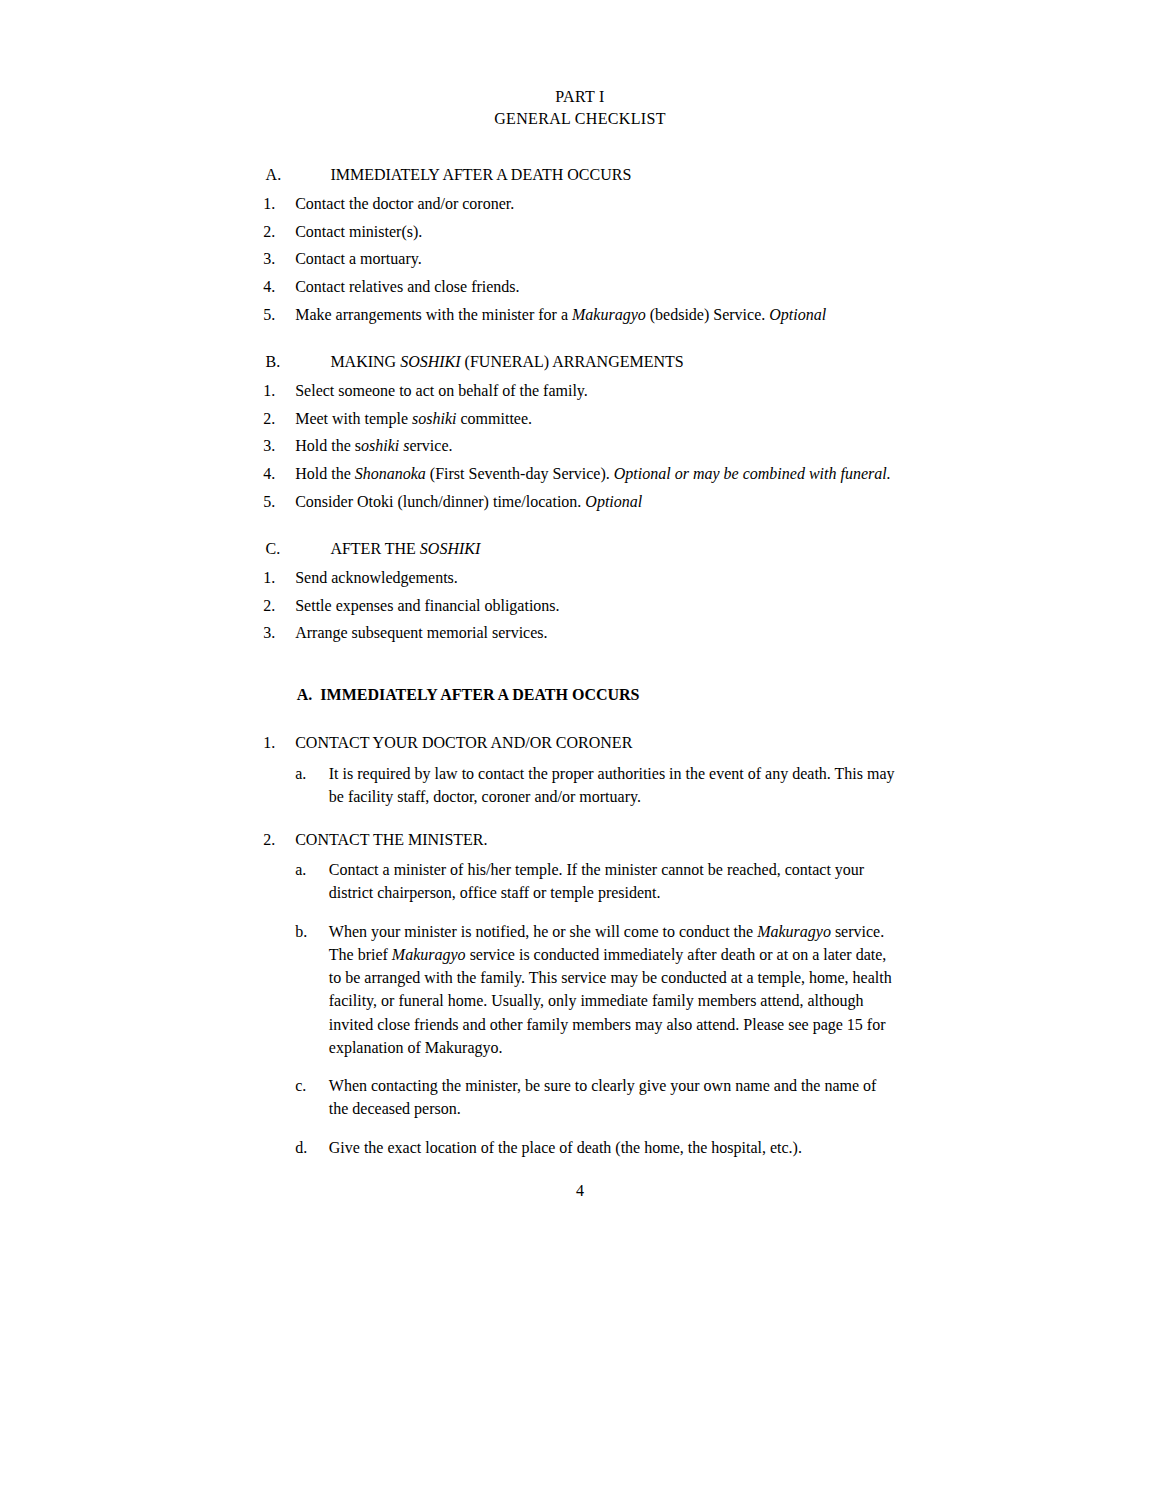PART I
GENERAL CHECKLIST
A.
IMMEDIATELY AFTER A DEATH OCCURS
1. Contact the doctor and/or coroner.
2. Contact minister(s).
3. Contact a mortuary.
4. Contact relatives and close friends.
5. Make arrangements with the minister for a Makuragyo (bedside) Service. Optional
B.
MAKING SOSHIKI (FUNERAL) ARRANGEMENTS
1. Select someone to act on behalf of the family.
2. Meet with temple soshiki committee.
3. Hold the soshiki service.
4. Hold the Shonanoka (First Seventh-day Service). Optional or may be combined with funeral.
5. Consider Otoki (lunch/dinner) time/location. Optional
C.
AFTER THE SOSHIKI
1. Send acknowledgements.
2. Settle expenses and financial obligations.
3. Arrange subsequent memorial services.
A. IMMEDIATELY AFTER A DEATH OCCURS
1. CONTACT YOUR DOCTOR AND/OR CORONER
a. It is required by law to contact the proper authorities in the event of any death. This may be facility staff, doctor, coroner and/or mortuary.
2. CONTACT THE MINISTER.
a. Contact a minister of his/her temple. If the minister cannot be reached, contact your district chairperson, office staff or temple president.
b. When your minister is notified, he or she will come to conduct the Makuragyo service. The brief Makuragyo service is conducted immediately after death or at on a later date, to be arranged with the family. This service may be conducted at a temple, home, health facility, or funeral home. Usually, only immediate family members attend, although invited close friends and other family members may also attend. Please see page 15 for explanation of Makuragyo.
c. When contacting the minister, be sure to clearly give your own name and the name of the deceased person.
d. Give the exact location of the place of death (the home, the hospital, etc.).
4